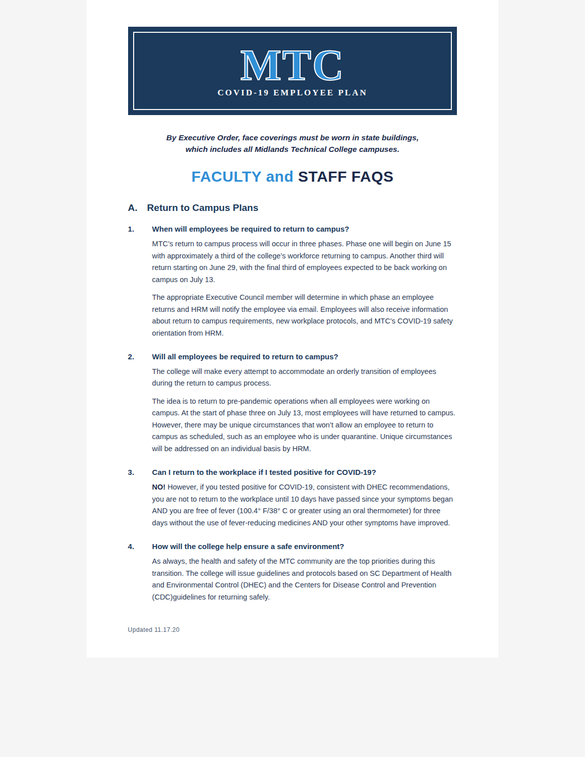MTC
COVID-19 EMPLOYEE PLAN
By Executive Order, face coverings must be worn in state buildings,
which includes all Midlands Technical College campuses.
FACULTY and STAFF FAQS
A. Return to Campus Plans
When will employees be required to return to campus?
MTC’s return to campus process will occur in three phases. Phase one will begin on June 15 with approximately a third of the college’s workforce returning to campus. Another third will return starting on June 29, with the final third of employees expected to be back working on campus on July 13.
The appropriate Executive Council member will determine in which phase an employee returns and HRM will notify the employee via email. Employees will also receive information about return to campus requirements, new workplace protocols, and MTC’s COVID-19 safety orientation from HRM.
Will all employees be required to return to campus?
The college will make every attempt to accommodate an orderly transition of employees during the return to campus process.
The idea is to return to pre-pandemic operations when all employees were working on campus. At the start of phase three on July 13, most employees will have returned to campus. However, there may be unique circumstances that won’t allow an employee to return to campus as scheduled, such as an employee who is under quarantine. Unique circumstances will be addressed on an individual basis by HRM.
Can I return to the workplace if I tested positive for COVID-19?
NO! However, if you tested positive for COVID-19, consistent with DHEC recommendations, you are not to return to the workplace until 10 days have passed since your symptoms began AND you are free of fever (100.4° F/38° C or greater using an oral thermometer) for three days without the use of fever-reducing medicines AND your other symptoms have improved.
How will the college help ensure a safe environment?
As always, the health and safety of the MTC community are the top priorities during this transition. The college will issue guidelines and protocols based on SC Department of Health and Environmental Control (DHEC) and the Centers for Disease Control and Prevention (CDC)guidelines for returning safely.
Updated 11.17.20